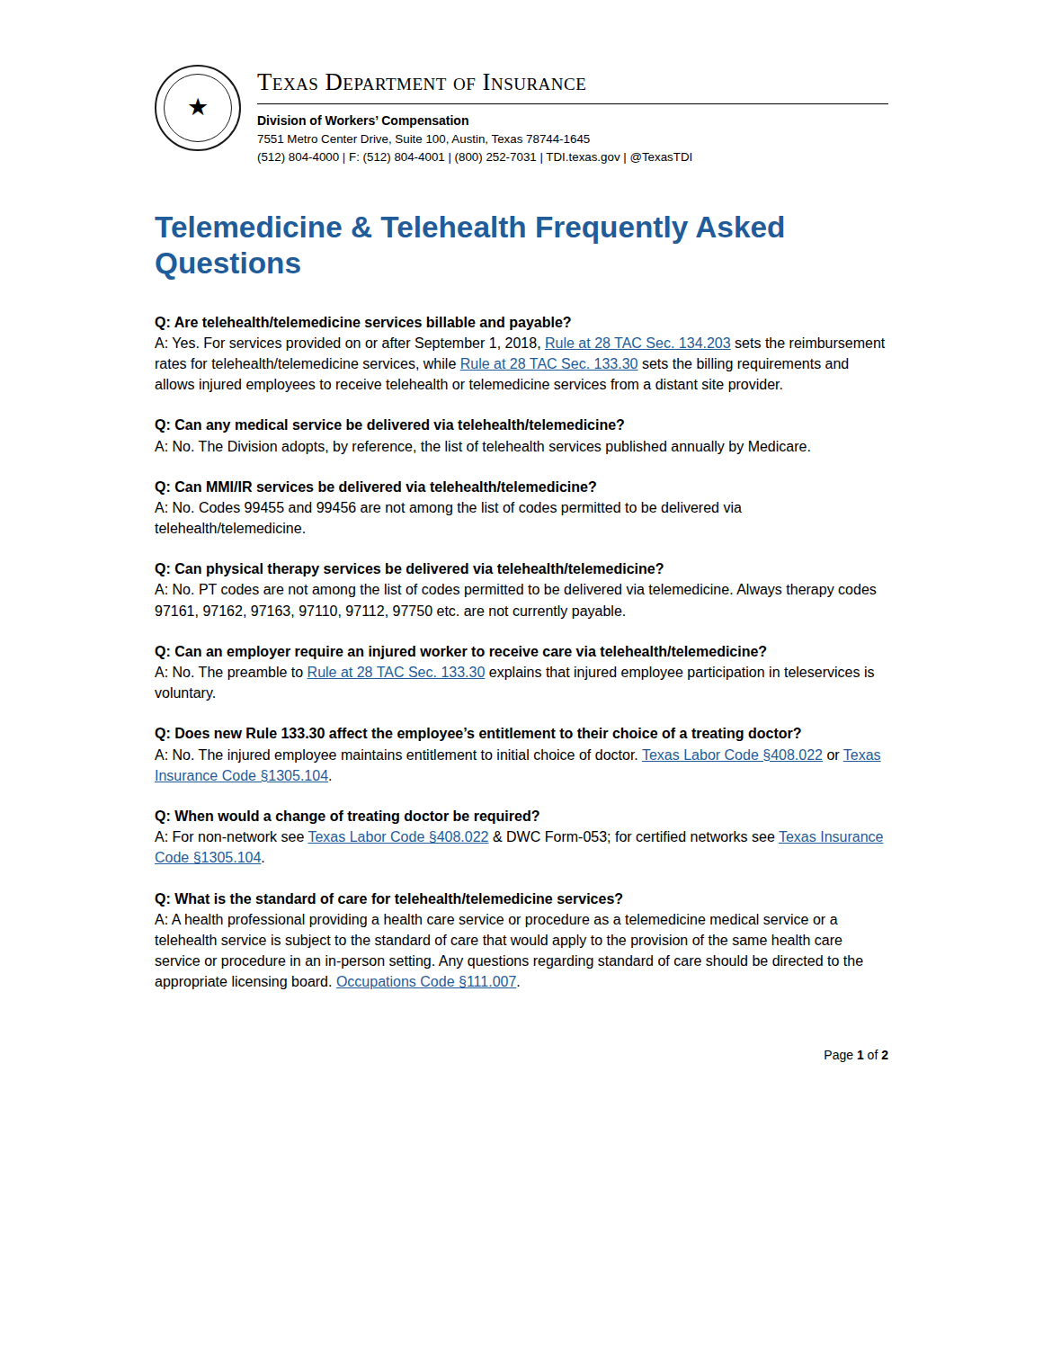★
Texas Department of Insurance
Division of Workers’ Compensation
7551 Metro Center Drive, Suite 100, Austin, Texas 78744-1645
(512) 804-4000 | F: (512) 804-4001 | (800) 252-7031 | TDI.texas.gov | @TexasTDI
Telemedicine & Telehealth Frequently Asked Questions
Q: Are telehealth/telemedicine services billable and payable?
A: Yes. For services provided on or after September 1, 2018, Rule at 28 TAC Sec. 134.203 sets the reimbursement rates for telehealth/telemedicine services, while Rule at 28 TAC Sec. 133.30 sets the billing requirements and allows injured employees to receive telehealth or telemedicine services from a distant site provider.
Q: Can any medical service be delivered via telehealth/telemedicine?
A: No. The Division adopts, by reference, the list of telehealth services published annually by Medicare.
Q: Can MMI/IR services be delivered via telehealth/telemedicine?
A: No. Codes 99455 and 99456 are not among the list of codes permitted to be delivered via telehealth/telemedicine.
Q: Can physical therapy services be delivered via telehealth/telemedicine?
A: No. PT codes are not among the list of codes permitted to be delivered via telemedicine. Always therapy codes 97161, 97162, 97163, 97110, 97112, 97750 etc. are not currently payable.
Q: Can an employer require an injured worker to receive care via telehealth/telemedicine?
A: No. The preamble to Rule at 28 TAC Sec. 133.30 explains that injured employee participation in teleservices is voluntary.
Q: Does new Rule 133.30 affect the employee’s entitlement to their choice of a treating doctor?
A: No. The injured employee maintains entitlement to initial choice of doctor. Texas Labor Code §408.022 or Texas Insurance Code §1305.104.
Q: When would a change of treating doctor be required?
A: For non-network see Texas Labor Code §408.022 & DWC Form-053; for certified networks see Texas Insurance Code §1305.104.
Q: What is the standard of care for telehealth/telemedicine services?
A: A health professional providing a health care service or procedure as a telemedicine medical service or a telehealth service is subject to the standard of care that would apply to the provision of the same health care service or procedure in an in-person setting. Any questions regarding standard of care should be directed to the appropriate licensing board. Occupations Code §111.007.
Page 1 of 2